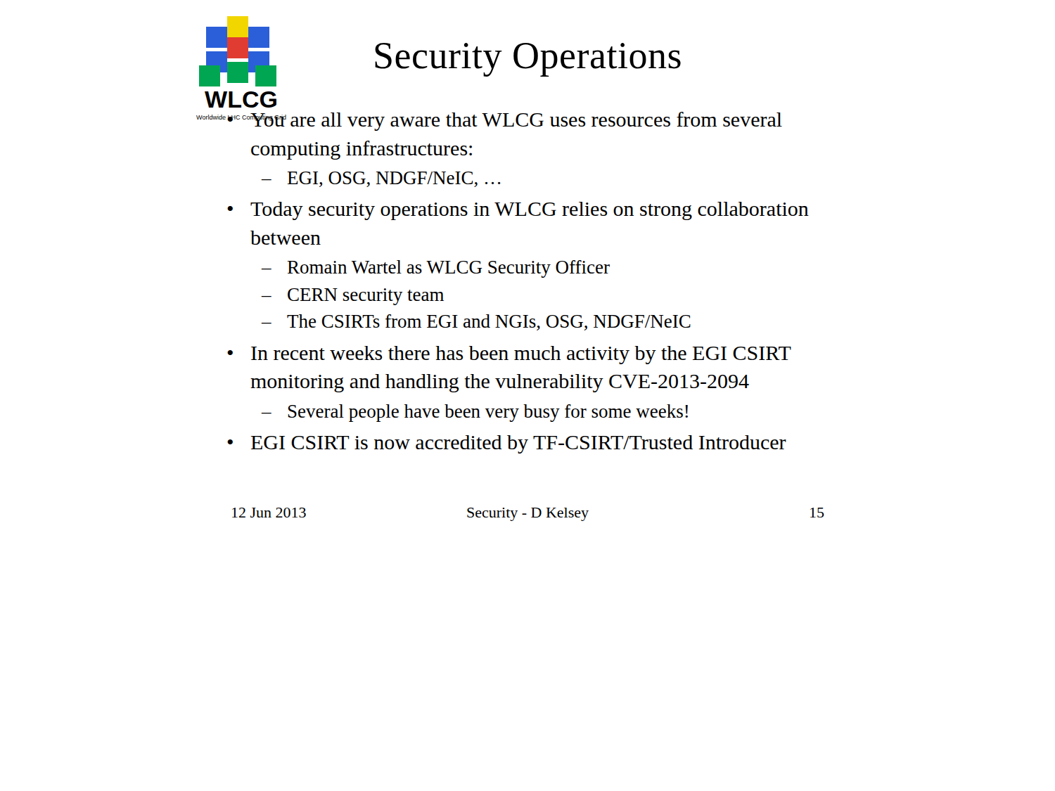Security Operations
You are all very aware that WLCG uses resources from several computing infrastructures:
EGI, OSG, NDGF/NeIC, …
Today security operations in WLCG relies on strong collaboration between
Romain Wartel as WLCG Security Officer
CERN security team
The CSIRTs from EGI and NGIs, OSG, NDGF/NeIC
In recent weeks there has been much activity by the EGI CSIRT monitoring and handling the vulnerability CVE-2013-2094
Several people have been very busy for some weeks!
EGI CSIRT is now accredited by TF-CSIRT/Trusted Introducer
12 Jun 2013
Security - D Kelsey
15